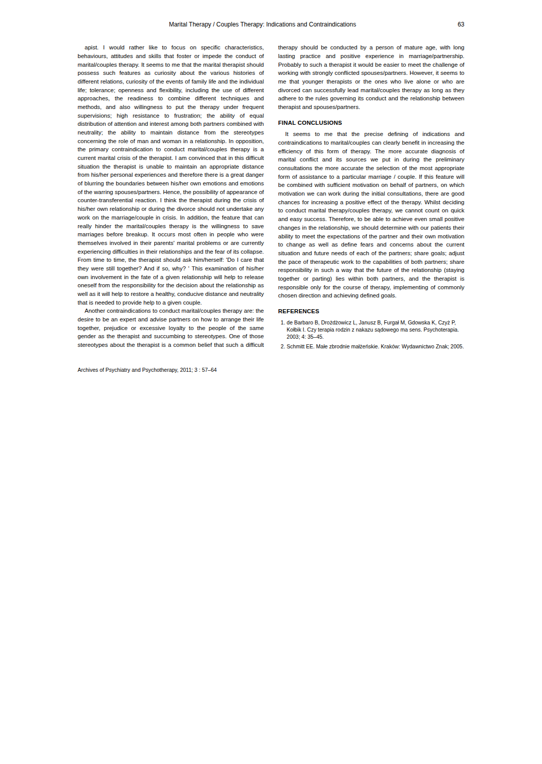Marital Therapy / Couples Therapy: Indications and Contraindications
63
apist. I would rather like to focus on specific characteristics, behaviours, attitudes and skills that foster or impede the conduct of marital/couples therapy. It seems to me that the marital therapist should possess such features as curiosity about the various histories of different relations, curiosity of the events of family life and the individual life; tolerance; openness and flexibility, including the use of different approaches, the readiness to combine different techniques and methods, and also willingness to put the therapy under frequent supervisions; high resistance to frustration; the ability of equal distribution of attention and interest among both partners combined with neutrality; the ability to maintain distance from the stereotypes concerning the role of man and woman in a relationship. In opposition, the primary contraindication to conduct marital/couples therapy is a current marital crisis of the therapist. I am convinced that in this difficult situation the therapist is unable to maintain an appropriate distance from his/her personal experiences and therefore there is a great danger of blurring the boundaries between his/her own emotions and emotions of the warring spouses/partners. Hence, the possibility of appearance of counter-transferential reaction. I think the therapist during the crisis of his/her own relationship or during the divorce should not undertake any work on the marriage/couple in crisis. In addition, the feature that can really hinder the marital/couples therapy is the willingness to save marriages before breakup. It occurs most often in people who were themselves involved in their parents' marital problems or are currently experiencing difficulties in their relationships and the fear of its collapse. From time to time, the therapist should ask him/herself: 'Do I care that they were still together? And if so, why? ' This examination of his/her own involvement in the fate of a given relationship will help to release oneself from the responsibility for the decision about the relationship as well as it will help to restore a healthy, conducive distance and neutrality that is needed to provide help to a given couple.
Another contraindications to conduct marital/couples therapy are: the desire to be an expert and advise partners on how to arrange their life together, prejudice or excessive loyalty to the people of the same gender as the therapist and succumbing to stereotypes. One of those stereotypes about the therapist is a common belief that such a difficult therapy should be conducted by a person of mature age, with long lasting practice and positive experience in marriage/partnership. Probably to such a therapist it would be easier to meet the challenge of working with strongly conflicted spouses/partners. However, it seems to me that younger therapists or the ones who live alone or who are divorced can successfully lead marital/couples therapy as long as they adhere to the rules governing its conduct and the relationship between therapist and spouses/partners.
Final conclusions
It seems to me that the precise defining of indications and contraindications to marital/couples can clearly benefit in increasing the efficiency of this form of therapy. The more accurate diagnosis of marital conflict and its sources we put in during the preliminary consultations the more accurate the selection of the most appropriate form of assistance to a particular marriage / couple. If this feature will be combined with sufficient motivation on behalf of partners, on which motivation we can work during the initial consultations, there are good chances for increasing a positive effect of the therapy. Whilst deciding to conduct marital therapy/couples therapy, we cannot count on quick and easy success. Therefore, to be able to achieve even small positive changes in the relationship, we should determine with our patients their ability to meet the expectations of the partner and their own motivation to change as well as define fears and concerns about the current situation and future needs of each of the partners; share goals; adjust the pace of therapeutic work to the capabilities of both partners; share responsibility in such a way that the future of the relationship (staying together or parting) lies within both partners, and the therapist is responsible only for the course of therapy, implementing of commonly chosen direction and achieving defined goals.
References
de Barbaro B, Drożdżowicz L, Janusz B, Furgał M, Gdowska K, Czyż P, Kołbik I. Czy terapia rodzin z nakazu sądowego ma sens. Psychoterapia. 2003; 4: 35–45.
Schmitt EE. Małe zbrodnie małżeńskie. Kraków: Wydawnictwo Znak; 2005.
Archives of Psychiatry and Psychotherapy, 2011; 3 : 57–64